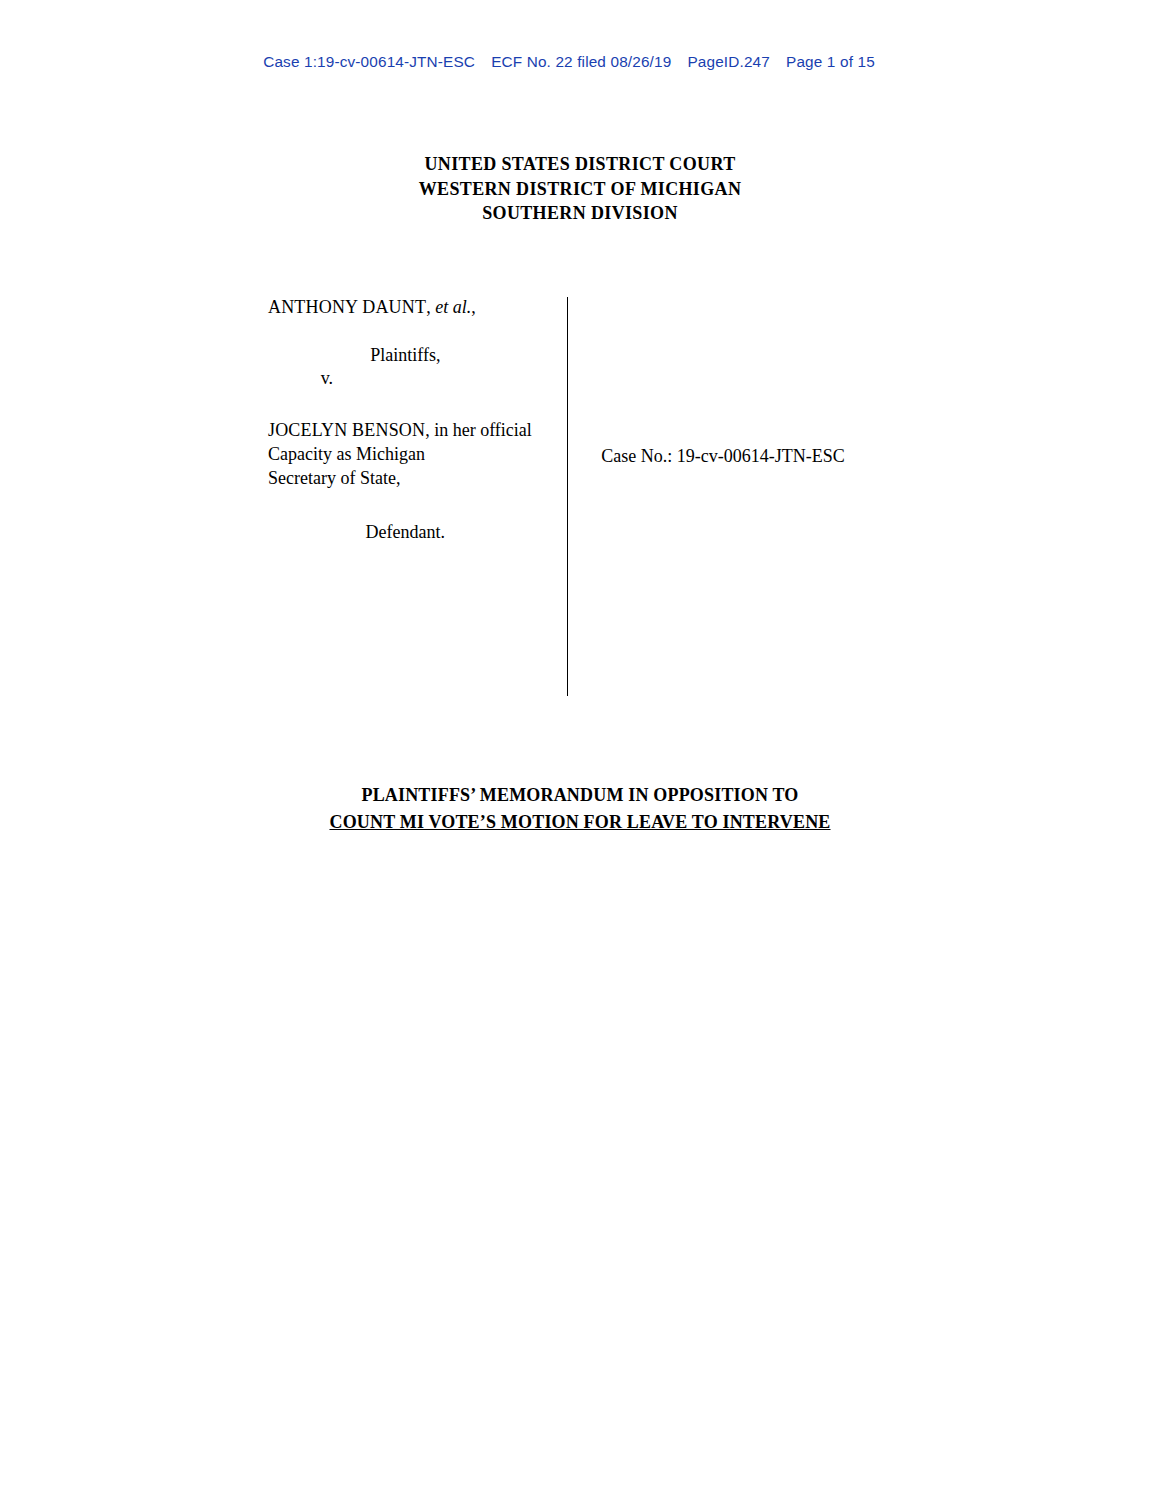Case 1:19-cv-00614-JTN-ESC ECF No. 22 filed 08/26/19 PageID.247 Page 1 of 15
UNITED STATES DISTRICT COURT
WESTERN DISTRICT OF MICHIGAN
SOUTHERN DIVISION
| ANTHONY DAUNT , et al. , Plaintiffs, v. JOCELYN BENSON , in her official Capacity as Michigan Secretary of State, Defendant. | Case No.: 19-cv-00614-JTN-ESC |
PLAINTIFFS’ MEMORANDUM IN OPPOSITION TO
COUNT MI VOTE’S MOTION FOR LEAVE TO INTERVENE